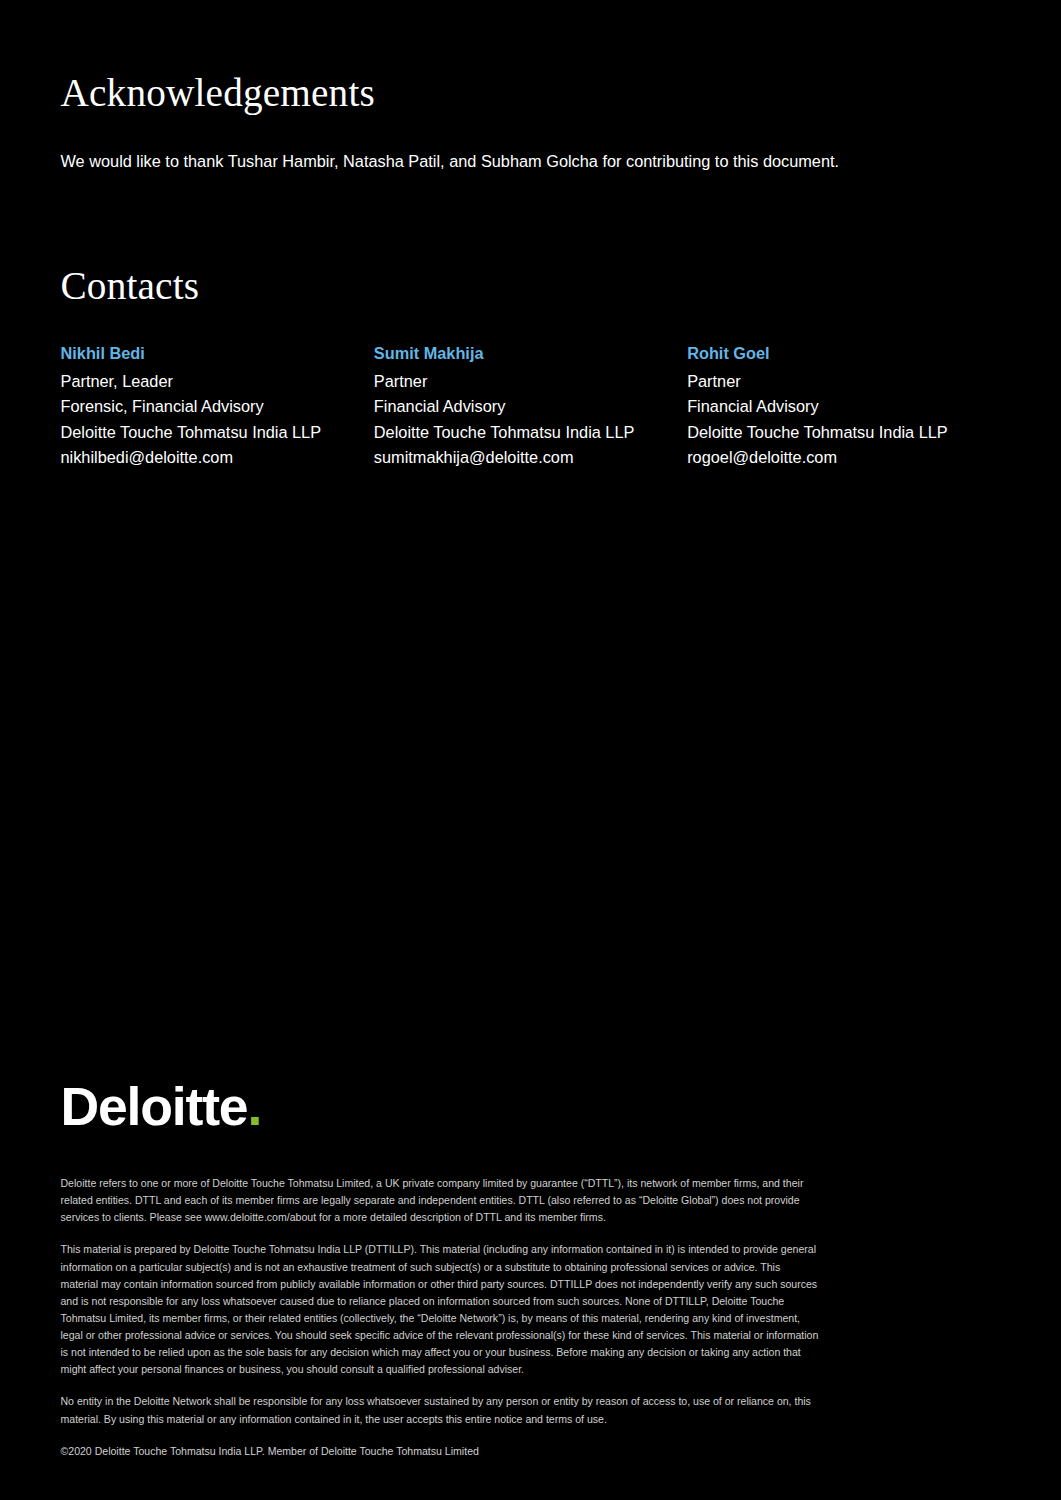Acknowledgements
We would like to thank Tushar Hambir, Natasha Patil, and Subham Golcha for contributing to this document.
Contacts
Nikhil Bedi
Partner, Leader
Forensic, Financial Advisory
Deloitte Touche Tohmatsu India LLP
nikhilbedi@deloitte.com
Sumit Makhija
Partner
Financial Advisory
Deloitte Touche Tohmatsu India LLP
sumitmakhija@deloitte.com
Rohit Goel
Partner
Financial Advisory
Deloitte Touche Tohmatsu India LLP
rogoel@deloitte.com
Deloitte.
Deloitte refers to one or more of Deloitte Touche Tohmatsu Limited, a UK private company limited by guarantee (“DTTL”), its network of member firms, and their related entities. DTTL and each of its member firms are legally separate and independent entities. DTTL (also referred to as “Deloitte Global”) does not provide services to clients. Please see www.deloitte.com/about for a more detailed description of DTTL and its member firms.
This material is prepared by Deloitte Touche Tohmatsu India LLP (DTTILLP). This material (including any information contained in it) is intended to provide general information on a particular subject(s) and is not an exhaustive treatment of such subject(s) or a substitute to obtaining professional services or advice. This material may contain information sourced from publicly available information or other third party sources. DTTILLP does not independently verify any such sources and is not responsible for any loss whatsoever caused due to reliance placed on information sourced from such sources. None of DTTILLP, Deloitte Touche Tohmatsu Limited, its member firms, or their related entities (collectively, the “Deloitte Network”) is, by means of this material, rendering any kind of investment, legal or other professional advice or services. You should seek specific advice of the relevant professional(s) for these kind of services. This material or information is not intended to be relied upon as the sole basis for any decision which may affect you or your business. Before making any decision or taking any action that might affect your personal finances or business, you should consult a qualified professional adviser.
No entity in the Deloitte Network shall be responsible for any loss whatsoever sustained by any person or entity by reason of access to, use of or reliance on, this material. By using this material or any information contained in it, the user accepts this entire notice and terms of use.
©2020 Deloitte Touche Tohmatsu India LLP. Member of Deloitte Touche Tohmatsu Limited